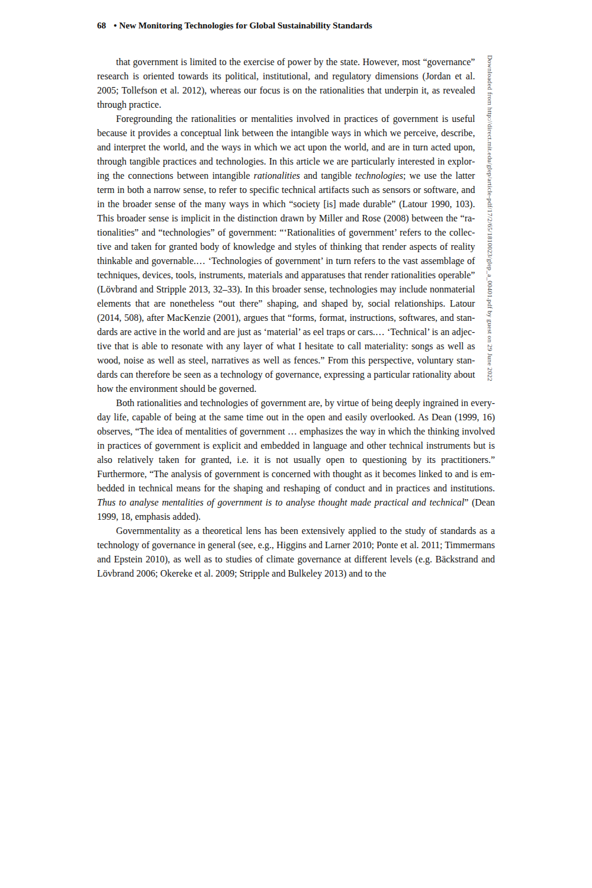68 • New Monitoring Technologies for Global Sustainability Standards
Downloaded from http://direct.mit.edu/glep/article-pdf/17/2/65/1810023/glep_a_00401.pdf by guest on 29 June 2022
that government is limited to the exercise of power by the state. However, most “governance” research is oriented towards its political, institutional, and regulatory dimensions (Jordan et al. 2005; Tollefson et al. 2012), whereas our focus is on the rationalities that underpin it, as revealed through practice.
Foregrounding the rationalities or mentalities involved in practices of government is useful because it provides a conceptual link between the intangible ways in which we perceive, describe, and interpret the world, and the ways in which we act upon the world, and are in turn acted upon, through tangible practices and technologies. In this article we are particularly interested in exploring the connections between intangible rationalities and tangible technologies; we use the latter term in both a narrow sense, to refer to specific technical artifacts such as sensors or software, and in the broader sense of the many ways in which “society [is] made durable” (Latour 1990, 103). This broader sense is implicit in the distinction drawn by Miller and Rose (2008) between the “rationalities” and “technologies” of government: “‘Rationalities of government’ refers to the collective and taken for granted body of knowledge and styles of thinking that render aspects of reality thinkable and governable.… ‘Technologies of government’ in turn refers to the vast assemblage of techniques, devices, tools, instruments, materials and apparatuses that render rationalities operable” (Lövbrand and Stripple 2013, 32–33). In this broader sense, technologies may include nonmaterial elements that are nonetheless “out there” shaping, and shaped by, social relationships. Latour (2014, 508), after MacKenzie (2001), argues that “forms, format, instructions, softwares, and standards are active in the world and are just as ‘material’ as eel traps or cars.… ‘Technical’ is an adjective that is able to resonate with any layer of what I hesitate to call materiality: songs as well as wood, noise as well as steel, narratives as well as fences.” From this perspective, voluntary standards can therefore be seen as a technology of governance, expressing a particular rationality about how the environment should be governed.
Both rationalities and technologies of government are, by virtue of being deeply ingrained in everyday life, capable of being at the same time out in the open and easily overlooked. As Dean (1999, 16) observes, “The idea of mentalities of government … emphasizes the way in which the thinking involved in practices of government is explicit and embedded in language and other technical instruments but is also relatively taken for granted, i.e. it is not usually open to questioning by its practitioners.” Furthermore, “The analysis of government is concerned with thought as it becomes linked to and is embedded in technical means for the shaping and reshaping of conduct and in practices and institutions. Thus to analyse mentalities of government is to analyse thought made practical and technical” (Dean 1999, 18, emphasis added).
Governmentality as a theoretical lens has been extensively applied to the study of standards as a technology of governance in general (see, e.g., Higgins and Larner 2010; Ponte et al. 2011; Timmermans and Epstein 2010), as well as to studies of climate governance at different levels (e.g. Bäckstrand and Lövbrand 2006; Okereke et al. 2009; Stripple and Bulkeley 2013) and to the